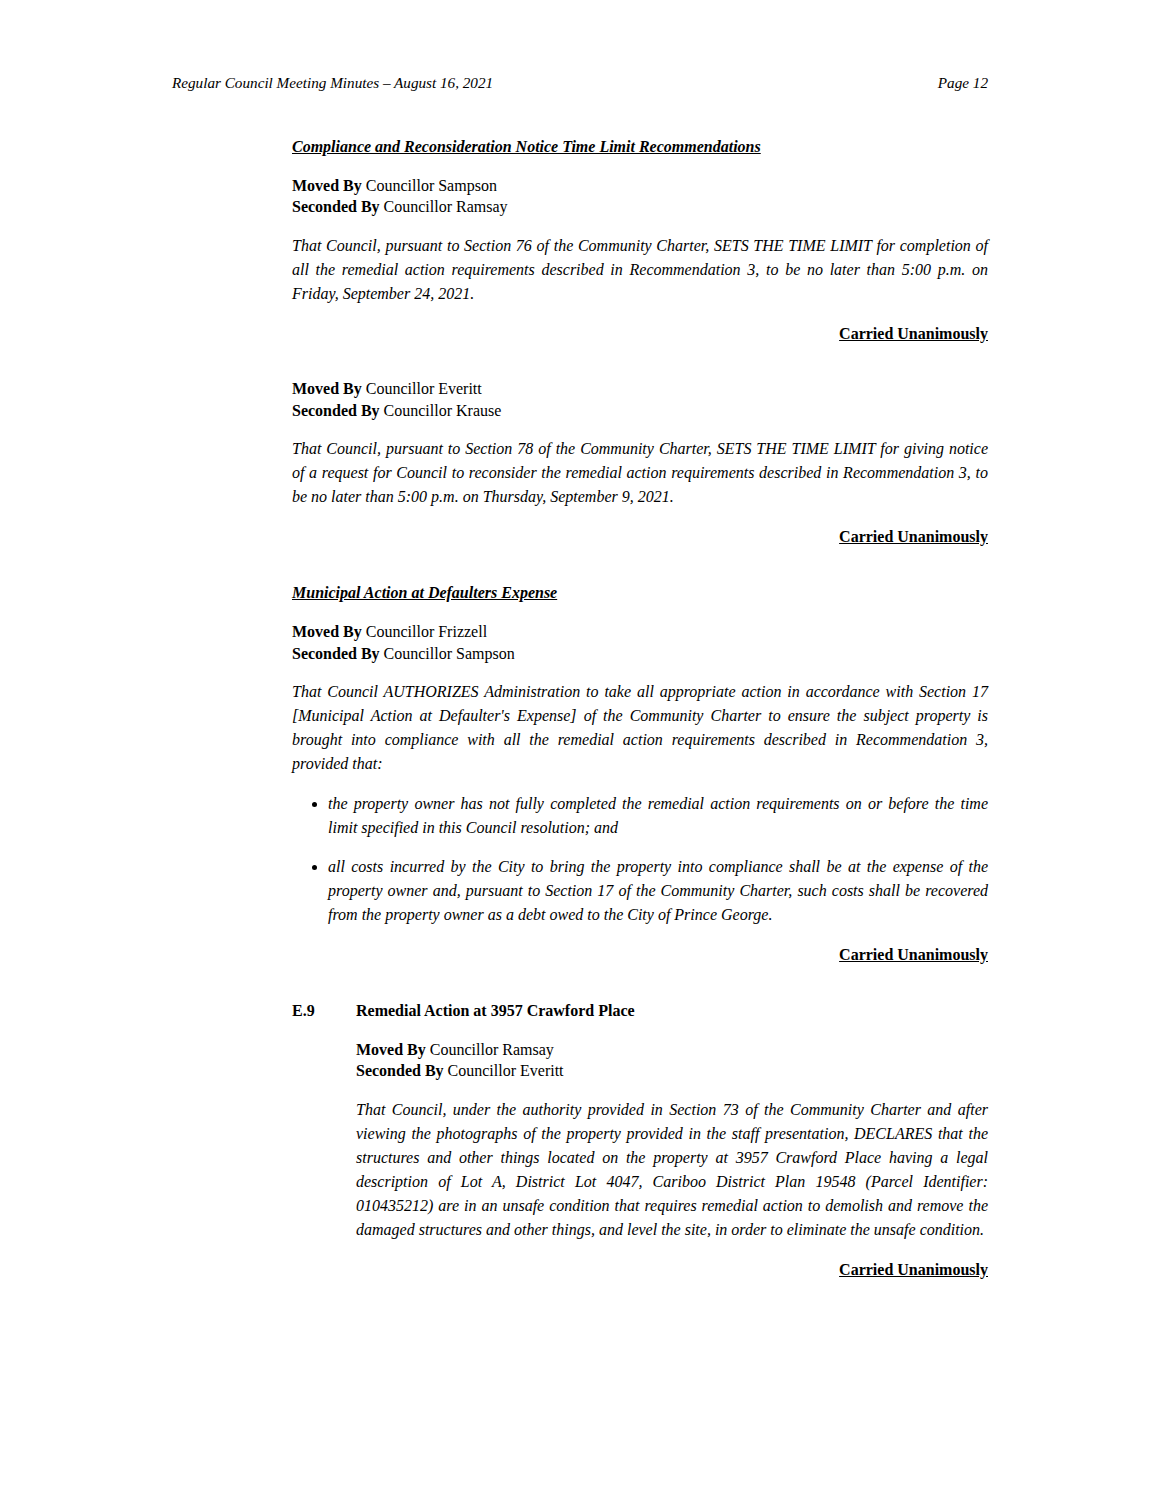Regular Council Meeting Minutes – August 16, 2021 Page 12
Compliance and Reconsideration Notice Time Limit Recommendations
Moved By Councillor Sampson
Seconded By Councillor Ramsay
That Council, pursuant to Section 76 of the Community Charter, SETS THE TIME LIMIT for completion of all the remedial action requirements described in Recommendation 3, to be no later than 5:00 p.m. on Friday, September 24, 2021.
Carried Unanimously
Moved By Councillor Everitt
Seconded By Councillor Krause
That Council, pursuant to Section 78 of the Community Charter, SETS THE TIME LIMIT for giving notice of a request for Council to reconsider the remedial action requirements described in Recommendation 3, to be no later than 5:00 p.m. on Thursday, September 9, 2021.
Carried Unanimously
Municipal Action at Defaulters Expense
Moved By Councillor Frizzell
Seconded By Councillor Sampson
That Council AUTHORIZES Administration to take all appropriate action in accordance with Section 17 [Municipal Action at Defaulter's Expense] of the Community Charter to ensure the subject property is brought into compliance with all the remedial action requirements described in Recommendation 3, provided that:
the property owner has not fully completed the remedial action requirements on or before the time limit specified in this Council resolution; and
all costs incurred by the City to bring the property into compliance shall be at the expense of the property owner and, pursuant to Section 17 of the Community Charter, such costs shall be recovered from the property owner as a debt owed to the City of Prince George.
Carried Unanimously
E.9 Remedial Action at 3957 Crawford Place
Moved By Councillor Ramsay
Seconded By Councillor Everitt
That Council, under the authority provided in Section 73 of the Community Charter and after viewing the photographs of the property provided in the staff presentation, DECLARES that the structures and other things located on the property at 3957 Crawford Place having a legal description of Lot A, District Lot 4047, Cariboo District Plan 19548 (Parcel Identifier: 010435212) are in an unsafe condition that requires remedial action to demolish and remove the damaged structures and other things, and level the site, in order to eliminate the unsafe condition.
Carried Unanimously